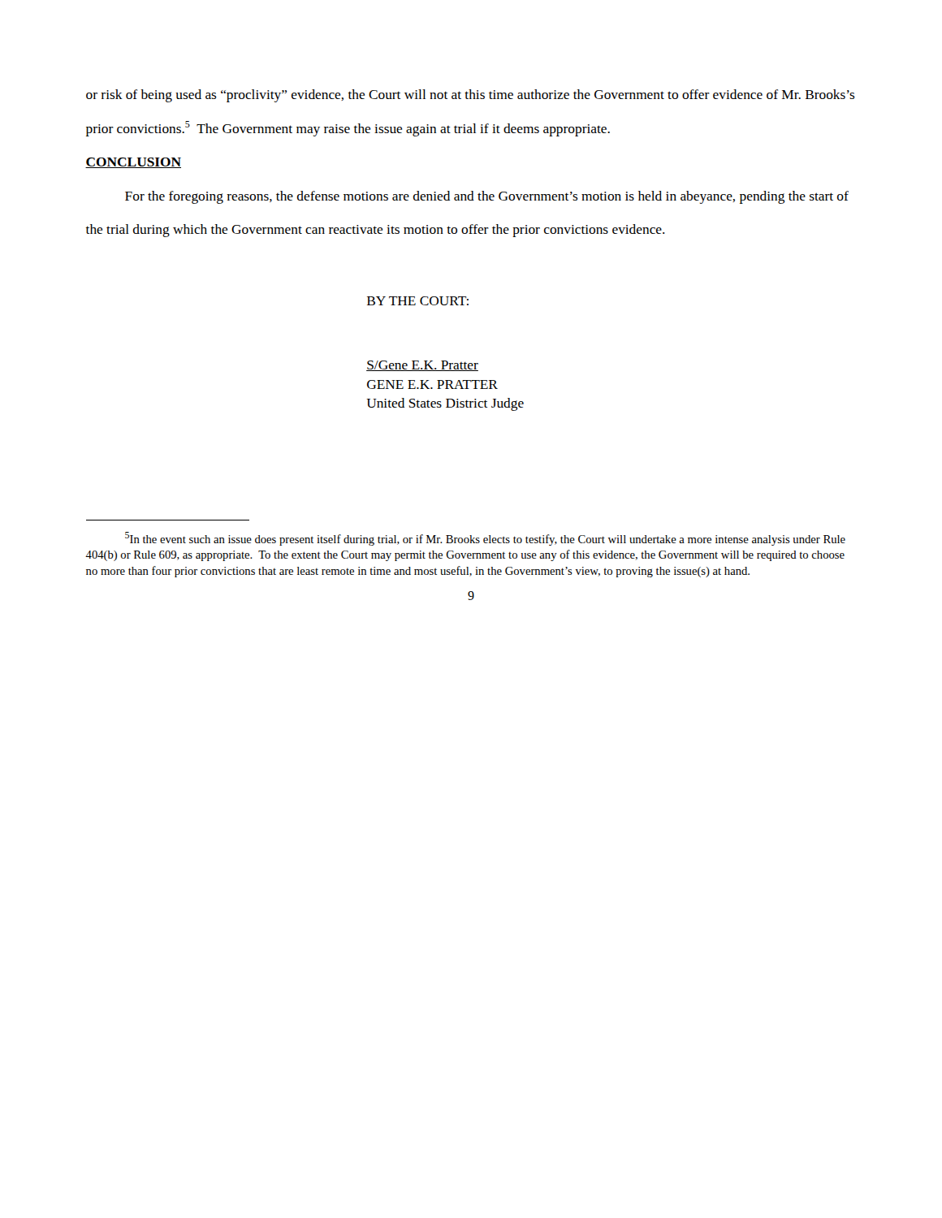or risk of being used as “proclivity” evidence, the Court will not at this time authorize the Government to offer evidence of Mr. Brooks’s prior convictions.5 The Government may raise the issue again at trial if it deems appropriate.
CONCLUSION
For the foregoing reasons, the defense motions are denied and the Government’s motion is held in abeyance, pending the start of the trial during which the Government can reactivate its motion to offer the prior convictions evidence.
BY THE COURT:
S/Gene E.K. Pratter
GENE E.K. PRATTER
United States District Judge
5In the event such an issue does present itself during trial, or if Mr. Brooks elects to testify, the Court will undertake a more intense analysis under Rule 404(b) or Rule 609, as appropriate. To the extent the Court may permit the Government to use any of this evidence, the Government will be required to choose no more than four prior convictions that are least remote in time and most useful, in the Government’s view, to proving the issue(s) at hand.
9